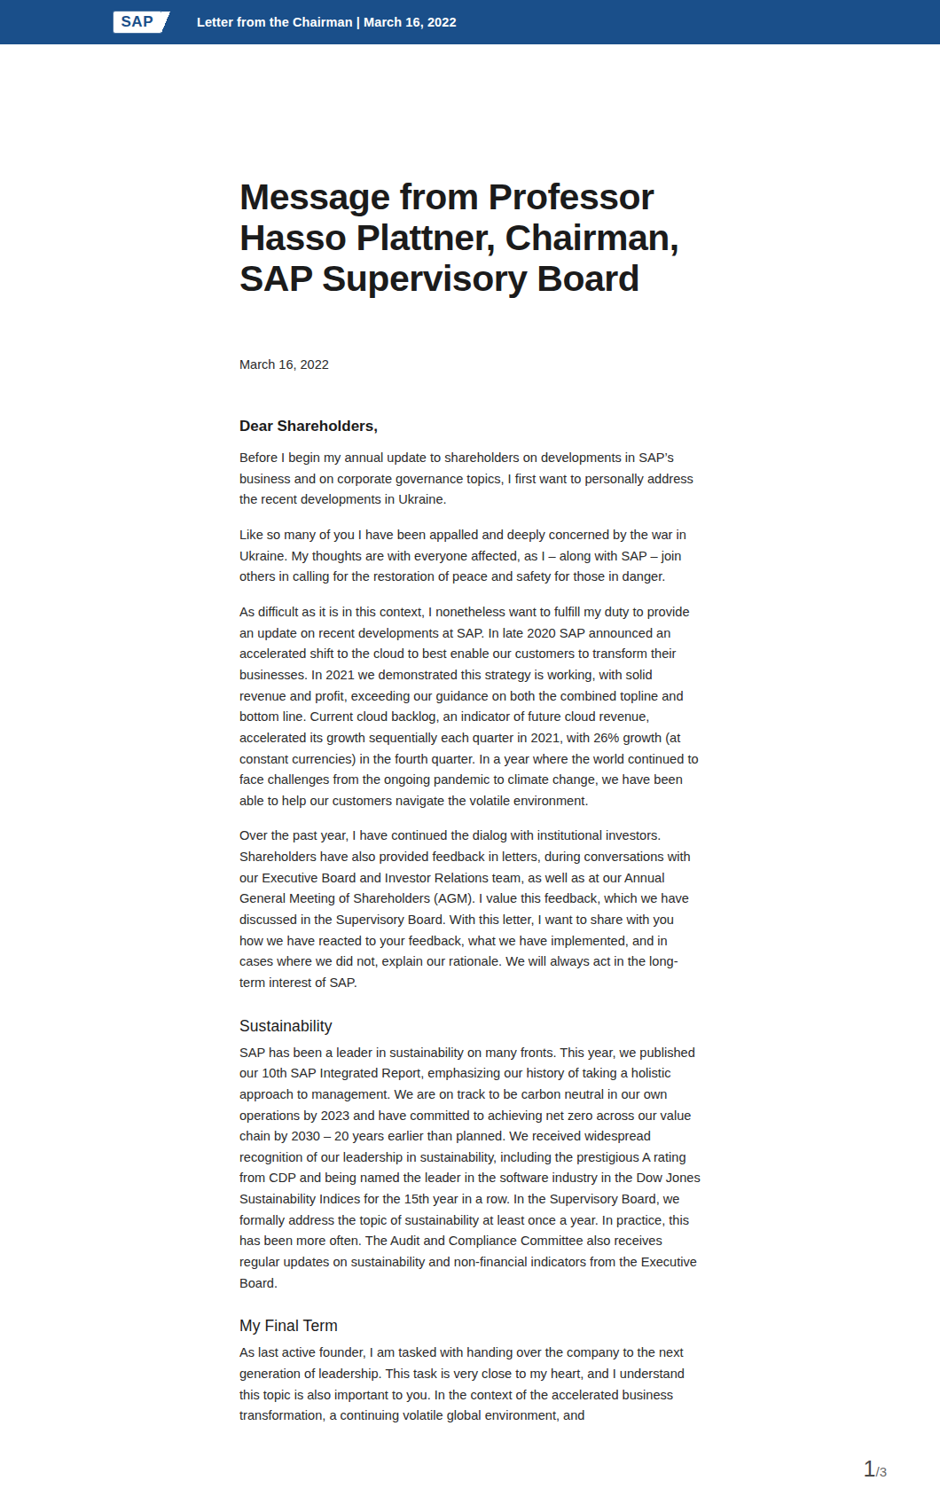SAP
Letter from the Chairman | March 16, 2022
Message from Professor Hasso Plattner, Chairman, SAP Supervisory Board
March 16, 2022
Dear Shareholders,
Before I begin my annual update to shareholders on developments in SAP’s business and on corporate governance topics, I first want to personally address the recent developments in Ukraine.
Like so many of you I have been appalled and deeply concerned by the war in Ukraine. My thoughts are with everyone affected, as I – along with SAP – join others in calling for the restoration of peace and safety for those in danger.
As difficult as it is in this context, I nonetheless want to fulfill my duty to provide an update on recent developments at SAP. In late 2020 SAP announced an accelerated shift to the cloud to best enable our customers to transform their businesses. In 2021 we demonstrated this strategy is working, with solid revenue and profit, exceeding our guidance on both the combined topline and bottom line. Current cloud backlog, an indicator of future cloud revenue, accelerated its growth sequentially each quarter in 2021, with 26% growth (at constant currencies) in the fourth quarter. In a year where the world continued to face challenges from the ongoing pandemic to climate change, we have been able to help our customers navigate the volatile environment.
Over the past year, I have continued the dialog with institutional investors. Shareholders have also provided feedback in letters, during conversations with our Executive Board and Investor Relations team, as well as at our Annual General Meeting of Shareholders (AGM). I value this feedback, which we have discussed in the Supervisory Board. With this letter, I want to share with you how we have reacted to your feedback, what we have implemented, and in cases where we did not, explain our rationale. We will always act in the long-term interest of SAP.
Sustainability
SAP has been a leader in sustainability on many fronts. This year, we published our 10th SAP Integrated Report, emphasizing our history of taking a holistic approach to management. We are on track to be carbon neutral in our own operations by 2023 and have committed to achieving net zero across our value chain by 2030 – 20 years earlier than planned. We received widespread recognition of our leadership in sustainability, including the prestigious A rating from CDP and being named the leader in the software industry in the Dow Jones Sustainability Indices for the 15th year in a row. In the Supervisory Board, we formally address the topic of sustainability at least once a year. In practice, this has been more often. The Audit and Compliance Committee also receives regular updates on sustainability and non-financial indicators from the Executive Board.
My Final Term
As last active founder, I am tasked with handing over the company to the next generation of leadership. This task is very close to my heart, and I understand this topic is also important to you. In the context of the accelerated business transformation, a continuing volatile global environment, and
1/3